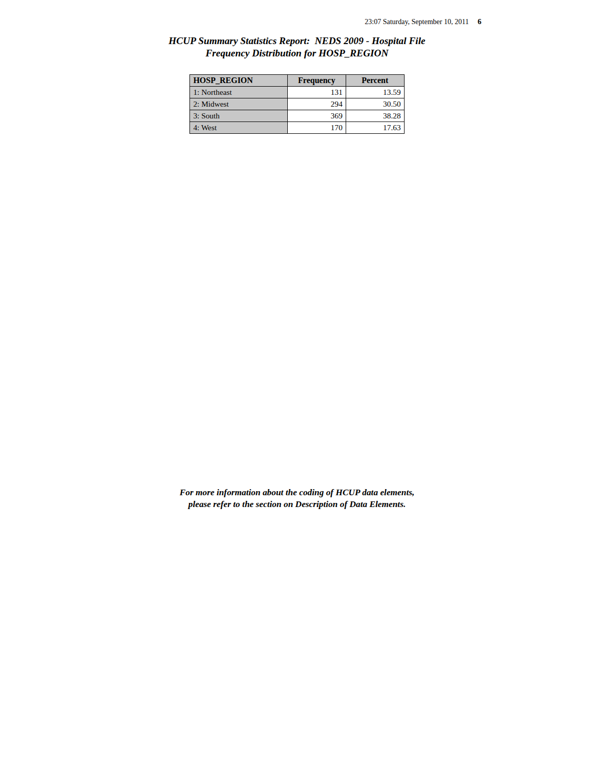23:07 Saturday, September 10, 20116
HCUP Summary Statistics Report: NEDS 2009 - Hospital File
Frequency Distribution for HOSP_REGION
| HOSP_REGION | Frequency | Percent |
| --- | --- | --- |
| 1: Northeast | 131 | 13.59 |
| 2: Midwest | 294 | 30.50 |
| 3: South | 369 | 38.28 |
| 4: West | 170 | 17.63 |
For more information about the coding of HCUP data elements,
please refer to the section on Description of Data Elements.